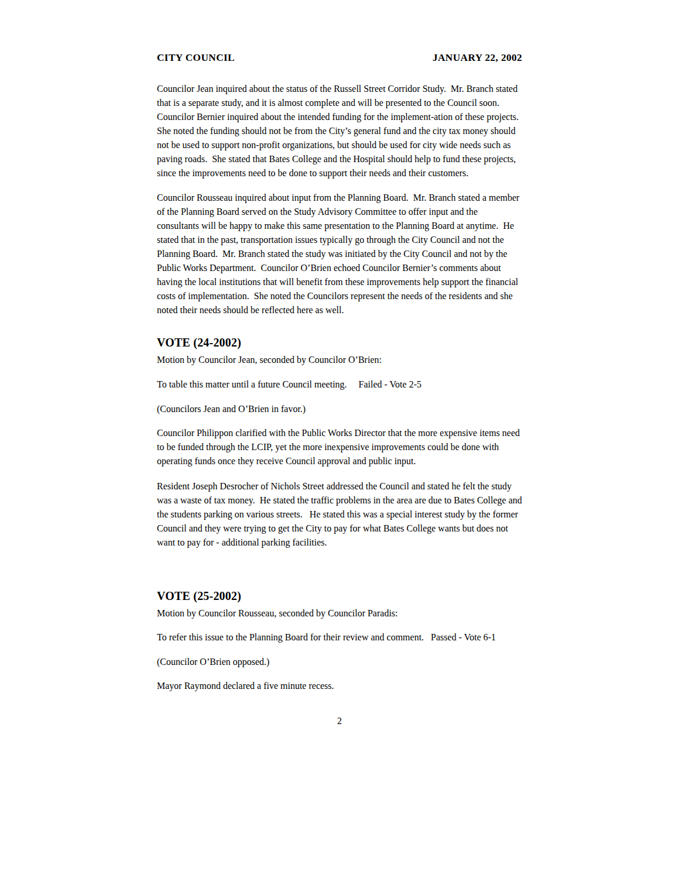CITY COUNCIL JANUARY 22, 2002
Councilor Jean inquired about the status of the Russell Street Corridor Study. Mr. Branch stated that is a separate study, and it is almost complete and will be presented to the Council soon. Councilor Bernier inquired about the intended funding for the implement-ation of these projects. She noted the funding should not be from the City’s general fund and the city tax money should not be used to support non-profit organizations, but should be used for city wide needs such as paving roads. She stated that Bates College and the Hospital should help to fund these projects, since the improvements need to be done to support their needs and their customers.
Councilor Rousseau inquired about input from the Planning Board. Mr. Branch stated a member of the Planning Board served on the Study Advisory Committee to offer input and the consultants will be happy to make this same presentation to the Planning Board at anytime. He stated that in the past, transportation issues typically go through the City Council and not the Planning Board. Mr. Branch stated the study was initiated by the City Council and not by the Public Works Department. Councilor O’Brien echoed Councilor Bernier’s comments about having the local institutions that will benefit from these improvements help support the financial costs of implementation. She noted the Councilors represent the needs of the residents and she noted their needs should be reflected here as well.
VOTE (24-2002)
Motion by Councilor Jean, seconded by Councilor O’Brien:
To table this matter until a future Council meeting. Failed - Vote 2-5
(Councilors Jean and O’Brien in favor.)
Councilor Philippon clarified with the Public Works Director that the more expensive items need to be funded through the LCIP, yet the more inexpensive improvements could be done with operating funds once they receive Council approval and public input.
Resident Joseph Desrocher of Nichols Street addressed the Council and stated he felt the study was a waste of tax money. He stated the traffic problems in the area are due to Bates College and the students parking on various streets. He stated this was a special interest study by the former Council and they were trying to get the City to pay for what Bates College wants but does not want to pay for - additional parking facilities.
VOTE (25-2002)
Motion by Councilor Rousseau, seconded by Councilor Paradis:
To refer this issue to the Planning Board for their review and comment. Passed - Vote 6-1
(Councilor O’Brien opposed.)
Mayor Raymond declared a five minute recess.
2